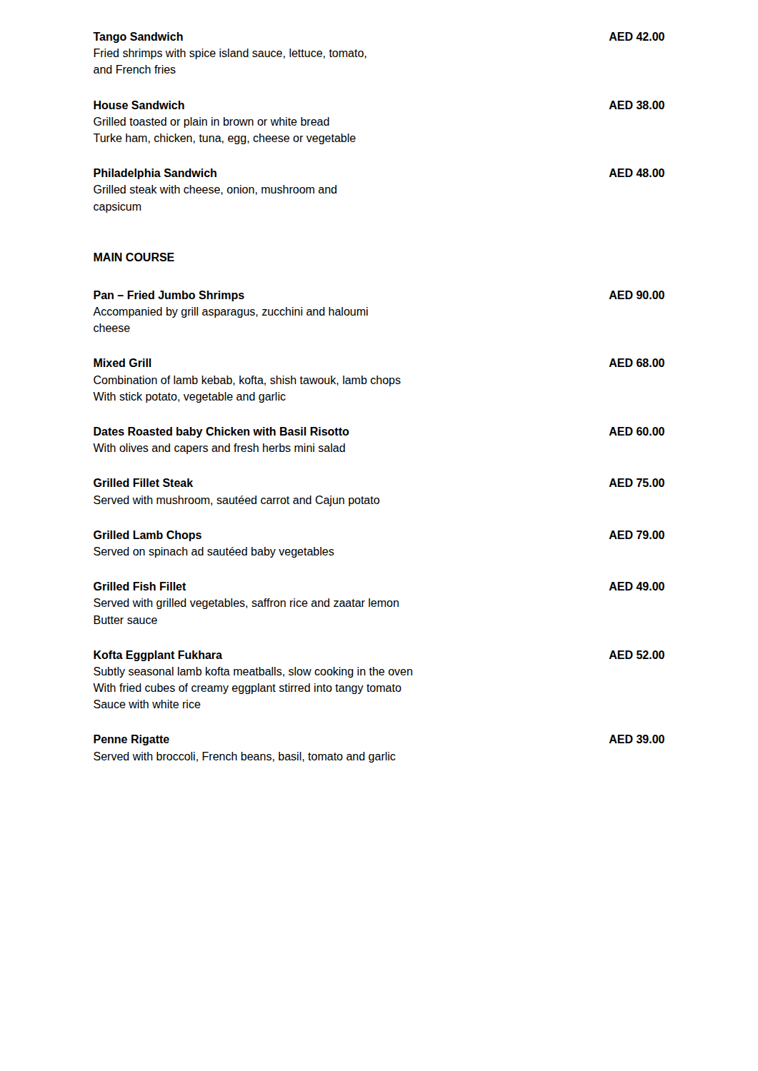Tango Sandwich AED 42.00
Fried shrimps with spice island sauce, lettuce, tomato,
and French fries
House Sandwich AED 38.00
Grilled toasted or plain in brown or white bread
Turke ham, chicken, tuna, egg, cheese or vegetable
Philadelphia Sandwich AED 48.00
Grilled steak with cheese, onion, mushroom and
capsicum
MAIN COURSE
Pan – Fried Jumbo Shrimps AED 90.00
Accompanied by grill asparagus, zucchini and haloumi
cheese
Mixed Grill AED 68.00
Combination of lamb kebab, kofta, shish tawouk, lamb chops
With stick potato, vegetable and garlic
Dates Roasted baby Chicken with Basil Risotto AED 60.00
With olives and capers and fresh herbs mini salad
Grilled Fillet Steak AED 75.00
Served with mushroom, sautéed carrot and Cajun potato
Grilled Lamb Chops AED 79.00
Served on spinach ad sautéed baby vegetables
Grilled Fish Fillet AED 49.00
Served with grilled vegetables, saffron rice and zaatar lemon
Butter sauce
Kofta Eggplant Fukhara AED 52.00
Subtly seasonal lamb kofta meatballs, slow cooking in the oven
With fried cubes of creamy eggplant stirred into tangy tomato
Sauce with white rice
Penne Rigatte AED 39.00
Served with broccoli, French beans, basil, tomato and garlic